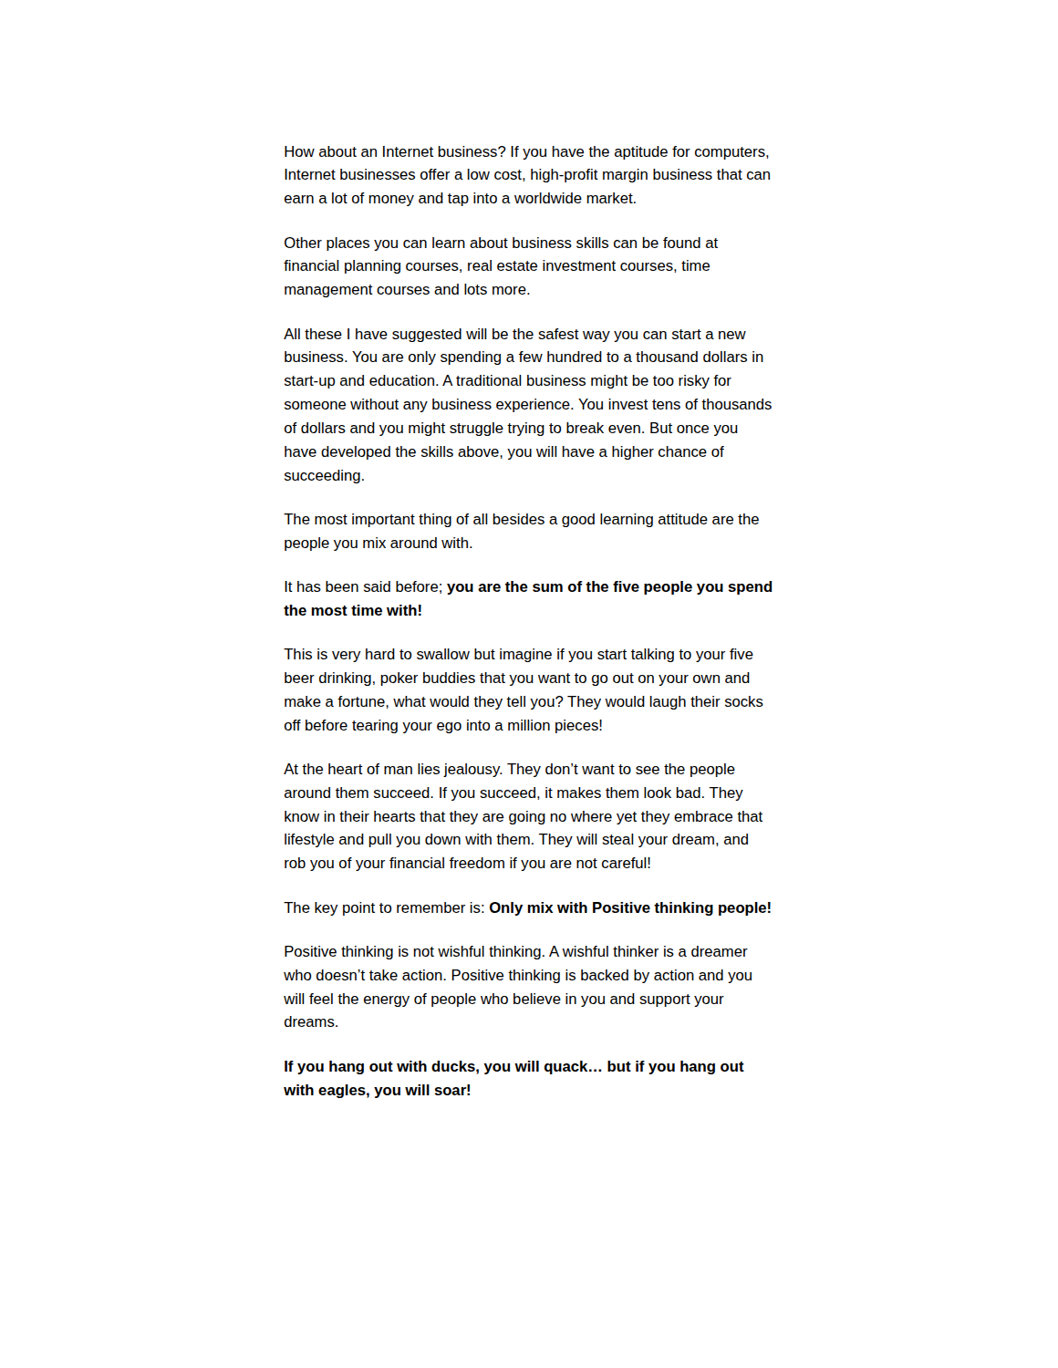How about an Internet business? If you have the aptitude for computers, Internet businesses offer a low cost, high-profit margin business that can earn a lot of money and tap into a worldwide market.
Other places you can learn about business skills can be found at financial planning courses, real estate investment courses, time management courses and lots more.
All these I have suggested will be the safest way you can start a new business. You are only spending a few hundred to a thousand dollars in start-up and education. A traditional business might be too risky for someone without any business experience. You invest tens of thousands of dollars and you might struggle trying to break even. But once you have developed the skills above, you will have a higher chance of succeeding.
The most important thing of all besides a good learning attitude are the people you mix around with.
It has been said before; you are the sum of the five people you spend the most time with!
This is very hard to swallow but imagine if you start talking to your five beer drinking, poker buddies that you want to go out on your own and make a fortune, what would they tell you? They would laugh their socks off before tearing your ego into a million pieces!
At the heart of man lies jealousy. They don’t want to see the people around them succeed. If you succeed, it makes them look bad. They know in their hearts that they are going no where yet they embrace that lifestyle and pull you down with them. They will steal your dream, and rob you of your financial freedom if you are not careful!
The key point to remember is: Only mix with Positive thinking people!
Positive thinking is not wishful thinking. A wishful thinker is a dreamer who doesn’t take action. Positive thinking is backed by action and you will feel the energy of people who believe in you and support your dreams.
If you hang out with ducks, you will quack… but if you hang out with eagles, you will soar!